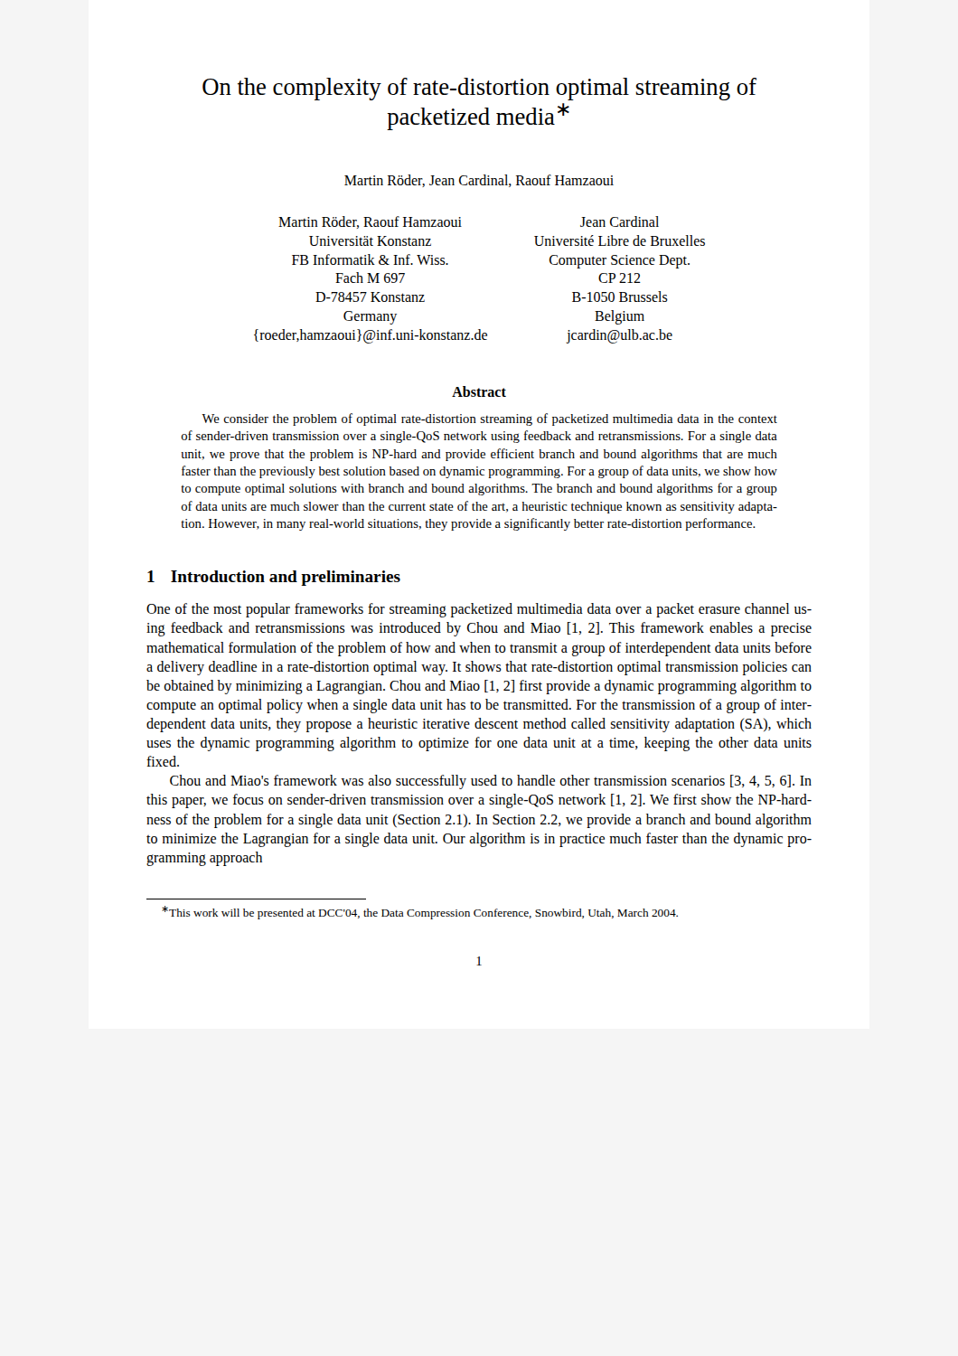On the complexity of rate-distortion optimal streaming of
packetized media∗
Martin Röder, Jean Cardinal, Raouf Hamzaoui
| Martin Röder, Raouf Hamzaoui Universität Konstanz FB Informatik & Inf. Wiss. Fach M 697 D-78457 Konstanz Germany {roeder,hamzaoui}@inf.uni-konstanz.de | Jean Cardinal Université Libre de Bruxelles Computer Science Dept. CP 212 B-1050 Brussels Belgium jcardin@ulb.ac.be |
Abstract
We consider the problem of optimal rate-distortion streaming of packetized multimedia data in the context of sender-driven transmission over a single-QoS network using feedback and retransmissions. For a single data unit, we prove that the problem is NP-hard and provide efficient branch and bound algorithms that are much faster than the previously best solution based on dynamic programming. For a group of data units, we show how to compute optimal solutions with branch and bound algorithms. The branch and bound algorithms for a group of data units are much slower than the current state of the art, a heuristic technique known as sensitivity adaptation. However, in many real-world situations, they provide a significantly better rate-distortion performance.
1 Introduction and preliminaries
One of the most popular frameworks for streaming packetized multimedia data over a packet erasure channel using feedback and retransmissions was introduced by Chou and Miao [1, 2]. This framework enables a precise mathematical formulation of the problem of how and when to transmit a group of interdependent data units before a delivery deadline in a rate-distortion optimal way. It shows that rate-distortion optimal transmission policies can be obtained by minimizing a Lagrangian. Chou and Miao [1, 2] first provide a dynamic programming algorithm to compute an optimal policy when a single data unit has to be transmitted. For the transmission of a group of interdependent data units, they propose a heuristic iterative descent method called sensitivity adaptation (SA), which uses the dynamic programming algorithm to optimize for one data unit at a time, keeping the other data units fixed.
Chou and Miao's framework was also successfully used to handle other transmission scenarios [3, 4, 5, 6]. In this paper, we focus on sender-driven transmission over a single-QoS network [1, 2]. We first show the NP-hardness of the problem for a single data unit (Section 2.1). In Section 2.2, we provide a branch and bound algorithm to minimize the Lagrangian for a single data unit. Our algorithm is in practice much faster than the dynamic programming approach
∗This work will be presented at DCC'04, the Data Compression Conference, Snowbird, Utah, March 2004.
1